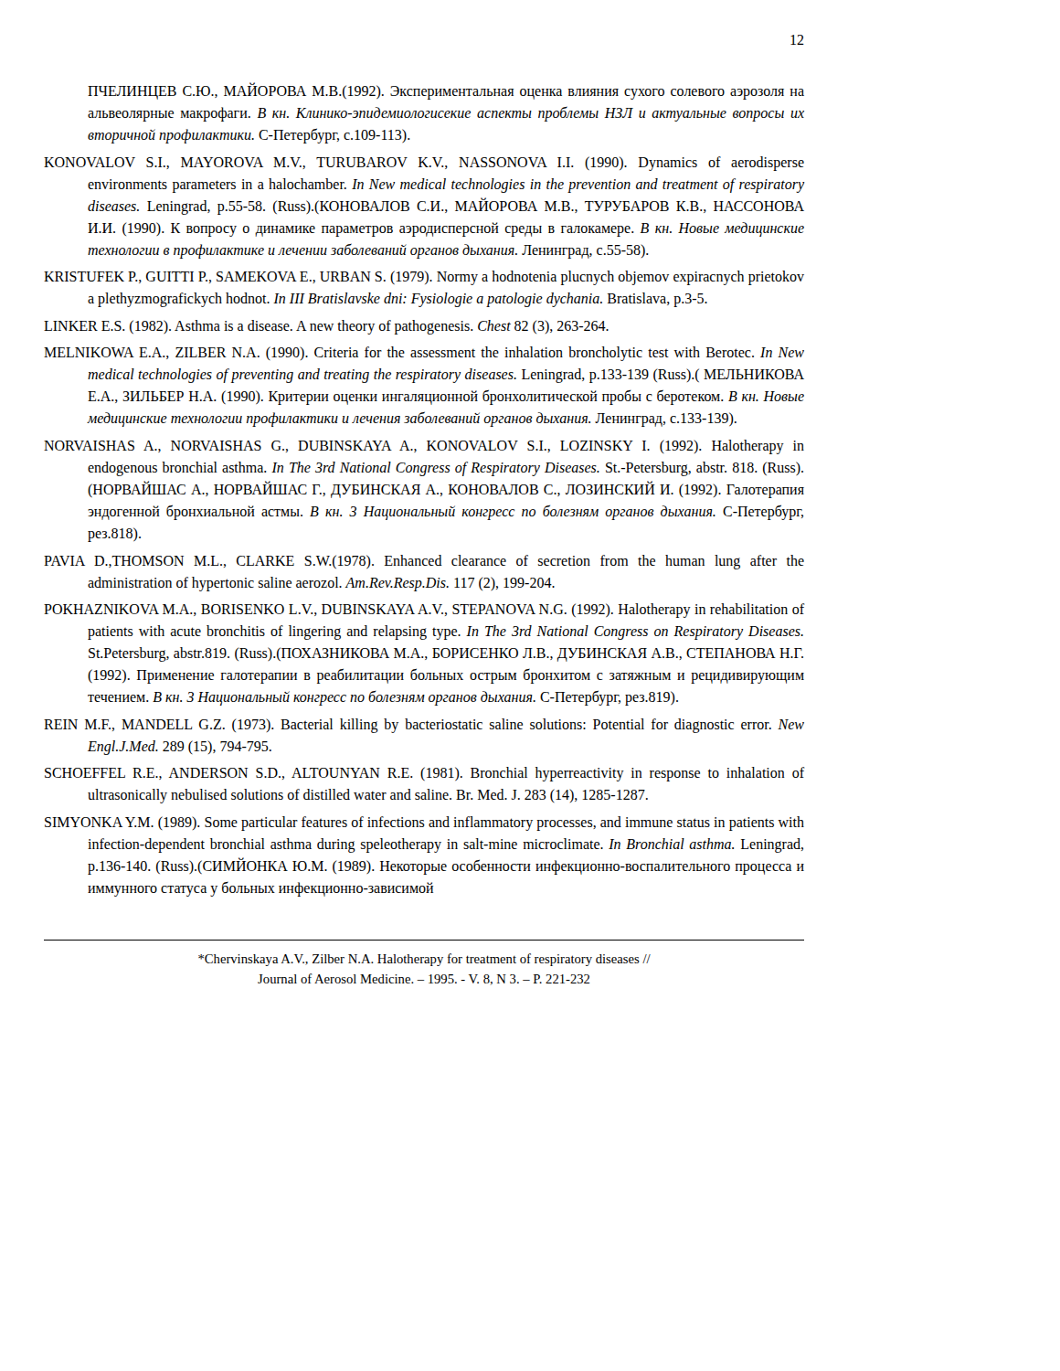12
ПЧЕЛИНЦЕВ С.Ю., МАЙОРОВА М.В.(1992). Экспериментальная оценка влияния сухого солевого аэрозоля на альвеолярные макрофаги. В кн. Клинико-эпидемиологисекие аспекты проблемы НЗЛ и актуальные вопросы их вторичной профилактики. С-Петербург, с.109-113).
KONOVALOV S.I., MAYOROVA M.V., TURUBAROV K.V., NASSONOVA I.I. (1990). Dynamics of aerodisperse environments parameters in a halochamber. In New medical technologies in the prevention and treatment of respiratory diseases. Leningrad, p.55-58. (Russ).(КОНОВАЛОВ С.И., МАЙОРОВА М.В., ТУРУБАРОВ К.В., НАССОНОВА И.И. (1990). К вопросу о динамике параметров аэродисперсной среды в галокамере. В кн. Новые медицинские технологии в профилактике и лечении заболеваний органов дыхания. Ленинград, с.55-58).
KRISTUFEK P., GUITTI P., SAMEKOVA E., URBAN S. (1979). Normy a hodnotenia plucnych objemov expiracnych prietokov a plethyzmografickych hodnot. In III Bratislavske dni: Fysiologie a patologie dychania. Bratislava, p.3-5.
LINKER E.S. (1982). Asthma is a disease. A new theory of pathogenesis. Chest 82 (3), 263-264.
MELNIKOWA E.A., ZILBER N.A. (1990). Criteria for the assessment the inhalation broncholytic test with Berotec. In New medical technologies of preventing and treating the respiratory diseases. Leningrad, p.133-139 (Russ).( МЕЛЬНИКОВА Е.А., ЗИЛЬБЕР Н.А. (1990). Критерии оценки ингаляционной бронхолитической пробы с беротеком. В кн. Новые медицинские технологии профилактики и лечения заболеваний органов дыхания. Ленинград, с.133-139).
NORVAISHAS A., NORVAISHAS G., DUBINSKAYA A., KONOVALOV S.I., LOZINSKY I. (1992). Halotherapy in endogenous bronchial asthma. In The 3rd National Congress of Respiratory Diseases. St.-Petersburg, abstr. 818. (Russ).(НОРВАЙШАС А., НОРВАЙШАС Г., ДУБИНСКАЯ А., КОНОВАЛОВ С., ЛОЗИНСКИЙ И. (1992). Галотерапия эндогенной бронхиальной астмы. В кн. 3 Национальный конгресс по болезням органов дыхания. С-Петербург, рез.818).
PAVIA D.,THOMSON M.L., CLARKE S.W.(1978). Enhanced clearance of secretion from the human lung after the administration of hypertonic saline aerozol. Am.Rev.Resp.Dis. 117 (2), 199-204.
POKHAZNIKOVA M.A., BORISENKO L.V., DUBINSKAYA A.V., STEPANOVA N.G. (1992). Halotherapy in rehabilitation of patients with acute bronchitis of lingering and relapsing type. In The 3rd National Congress on Respiratory Diseases. St.Petersburg, abstr.819. (Russ).(ПОХАЗНИКОВА М.А., БОРИСЕНКО Л.В., ДУБИНСКАЯ А.В., СТЕПАНОВА Н.Г.(1992). Применение галотерапии в реабилитации больных острым бронхитом с затяжным и рецидивирующим течением. В кн. 3 Национальный конгресс по болезням органов дыхания. С-Петербург, рез.819).
REIN M.F., MANDELL G.Z. (1973). Bacterial killing by bacteriostatic saline solutions: Potential for diagnostic error. New Engl.J.Med. 289 (15), 794-795.
SCHOEFFEL R.E., ANDERSON S.D., ALTOUNYAN R.E. (1981). Bronchial hyperreactivity in response to inhalation of ultrasonically nebulised solutions of distilled water and saline. Br. Med. J. 283 (14), 1285-1287.
SIMYONKA Y.M. (1989). Some particular features of infections and inflammatory processes, and immune status in patients with infection-dependent bronchial asthma during speleotherapy in salt-mine microclimate. In Bronchial asthma. Leningrad, p.136-140. (Russ).(СИМЙОНКА Ю.М. (1989). Некоторые особенности инфекционно-воспалительного процесса и иммунного статуса у больных инфекционно-зависимой
*Chervinskaya A.V., Zilber N.A. Halotherapy for treatment of respiratory diseases //
Journal of Aerosol Medicine. – 1995. - V. 8, N 3. – P. 221-232